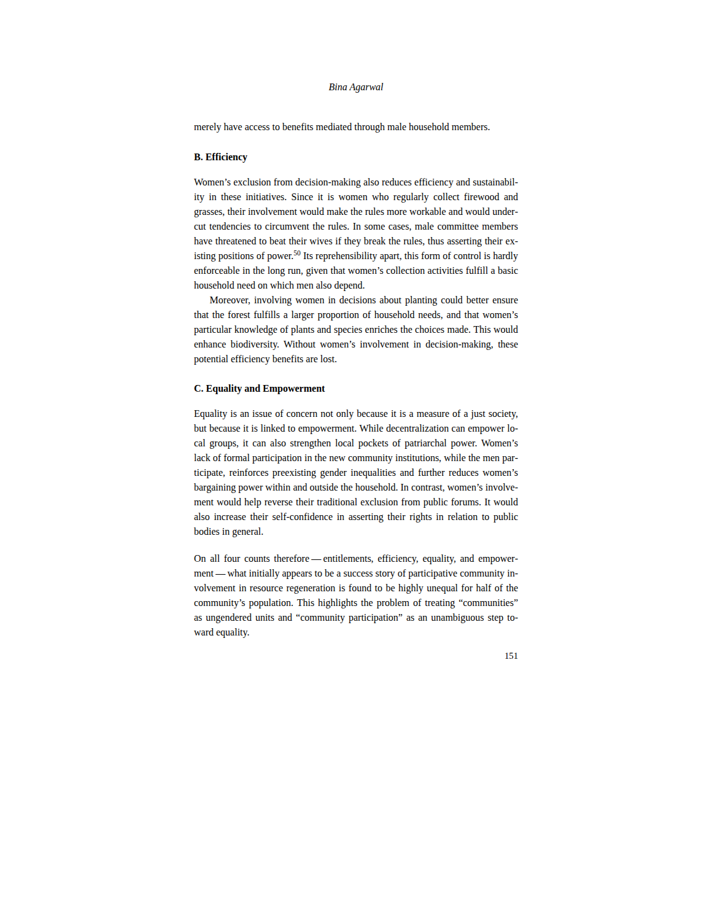Bina Agarwal
merely have access to benefits mediated through male household members.
B. Efficiency
Women’s exclusion from decision-making also reduces efficiency and sustainability in these initiatives. Since it is women who regularly collect firewood and grasses, their involvement would make the rules more workable and would undercut tendencies to circumvent the rules. In some cases, male committee members have threatened to beat their wives if they break the rules, thus asserting their existing positions of power.50 Its reprehensibility apart, this form of control is hardly enforceable in the long run, given that women’s collection activities fulfill a basic household need on which men also depend.
Moreover, involving women in decisions about planting could better ensure that the forest fulfills a larger proportion of household needs, and that women’s particular knowledge of plants and species enriches the choices made. This would enhance biodiversity. Without women’s involvement in decision-making, these potential efficiency benefits are lost.
C. Equality and Empowerment
Equality is an issue of concern not only because it is a measure of a just society, but because it is linked to empowerment. While decentralization can empower local groups, it can also strengthen local pockets of patriarchal power. Women’s lack of formal participation in the new community institutions, while the men participate, reinforces preexisting gender inequalities and further reduces women’s bargaining power within and outside the household. In contrast, women’s involvement would help reverse their traditional exclusion from public forums. It would also increase their self-confidence in asserting their rights in relation to public bodies in general.
On all four counts therefore — entitlements, efficiency, equality, and empowerment — what initially appears to be a success story of participative community involvement in resource regeneration is found to be highly unequal for half of the community’s population. This highlights the problem of treating “communities” as ungendered units and “community participation” as an unambiguous step toward equality.
151